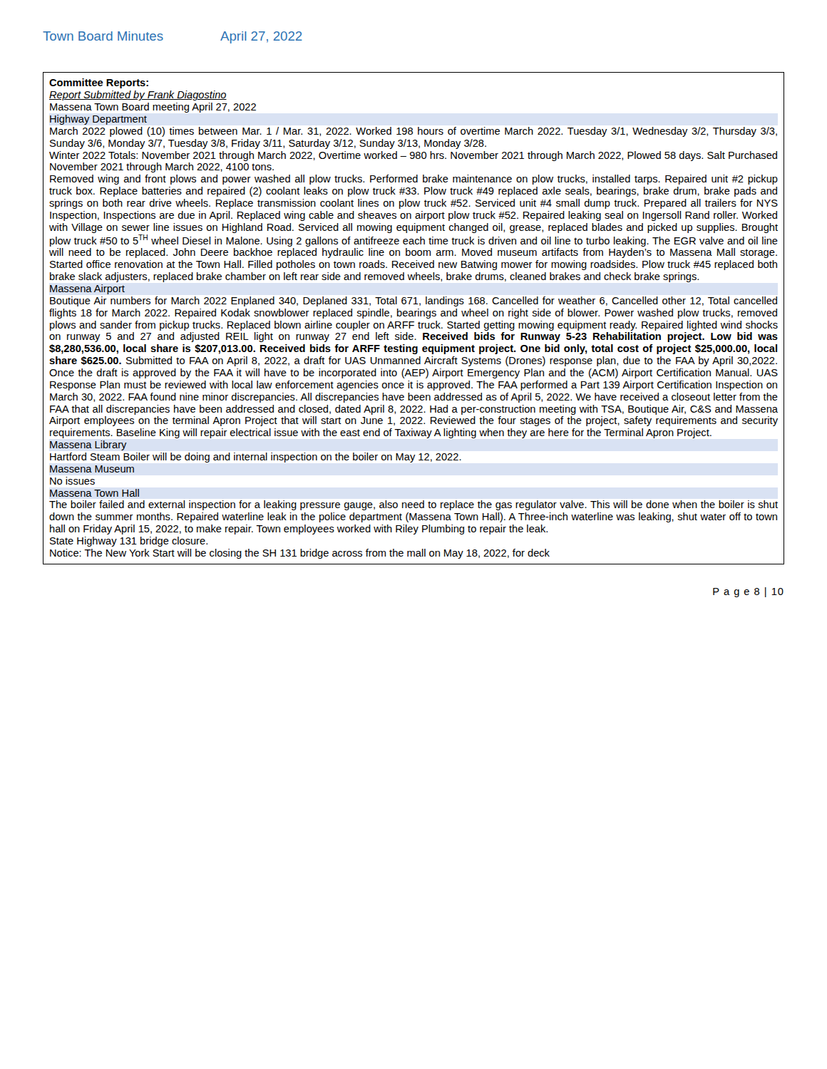Town Board Minutes April 27, 2022
Committee Reports:
Report Submitted by Frank Diagostino
Massena Town Board meeting April 27, 2022
Highway Department
March 2022 plowed (10) times between Mar. 1 / Mar. 31, 2022. Worked 198 hours of overtime March 2022. Tuesday 3/1, Wednesday 3/2, Thursday 3/3, Sunday 3/6, Monday 3/7, Tuesday 3/8, Friday 3/11, Saturday 3/12, Sunday 3/13, Monday 3/28.
Winter 2022 Totals: November 2021 through March 2022, Overtime worked – 980 hrs. November 2021 through March 2022, Plowed 58 days. Salt Purchased November 2021 through March 2022, 4100 tons.
Removed wing and front plows and power washed all plow trucks. Performed brake maintenance on plow trucks, installed tarps. Repaired unit #2 pickup truck box. Replace batteries and repaired (2) coolant leaks on plow truck #33. Plow truck #49 replaced axle seals, bearings, brake drum, brake pads and springs on both rear drive wheels. Replace transmission coolant lines on plow truck #52. Serviced unit #4 small dump truck. Prepared all trailers for NYS Inspection, Inspections are due in April. Replaced wing cable and sheaves on airport plow truck #52. Repaired leaking seal on Ingersoll Rand roller. Worked with Village on sewer line issues on Highland Road. Serviced all mowing equipment changed oil, grease, replaced blades and picked up supplies. Brought plow truck #50 to 5TH wheel Diesel in Malone. Using 2 gallons of antifreeze each time truck is driven and oil line to turbo leaking. The EGR valve and oil line will need to be replaced. John Deere backhoe replaced hydraulic line on boom arm. Moved museum artifacts from Hayden’s to Massena Mall storage. Started office renovation at the Town Hall. Filled potholes on town roads. Received new Batwing mower for mowing roadsides. Plow truck #45 replaced both brake slack adjusters, replaced brake chamber on left rear side and removed wheels, brake drums, cleaned brakes and check brake springs.
Massena Airport
Boutique Air numbers for March 2022 Enplaned 340, Deplaned 331, Total 671, landings 168. Cancelled for weather 6, Cancelled other 12, Total cancelled flights 18 for March 2022. Repaired Kodak snowblower replaced spindle, bearings and wheel on right side of blower. Power washed plow trucks, removed plows and sander from pickup trucks. Replaced blown airline coupler on ARFF truck. Started getting mowing equipment ready. Repaired lighted wind shocks on runway 5 and 27 and adjusted REIL light on runway 27 end left side. Received bids for Runway 5-23 Rehabilitation project. Low bid was $8,280,536.00, local share is $207,013.00. Received bids for ARFF testing equipment project. One bid only, total cost of project $25,000.00, local share $625.00. Submitted to FAA on April 8, 2022, a draft for UAS Unmanned Aircraft Systems (Drones) response plan, due to the FAA by April 30,2022. Once the draft is approved by the FAA it will have to be incorporated into (AEP) Airport Emergency Plan and the (ACM) Airport Certification Manual. UAS Response Plan must be reviewed with local law enforcement agencies once it is approved. The FAA performed a Part 139 Airport Certification Inspection on March 30, 2022. FAA found nine minor discrepancies. All discrepancies have been addressed as of April 5, 2022. We have received a closeout letter from the FAA that all discrepancies have been addressed and closed, dated April 8, 2022. Had a per-construction meeting with TSA, Boutique Air, C&S and Massena Airport employees on the terminal Apron Project that will start on June 1, 2022. Reviewed the four stages of the project, safety requirements and security requirements. Baseline King will repair electrical issue with the east end of Taxiway A lighting when they are here for the Terminal Apron Project.
Massena Library
Hartford Steam Boiler will be doing and internal inspection on the boiler on May 12, 2022.
Massena Museum
No issues
Massena Town Hall
The boiler failed and external inspection for a leaking pressure gauge, also need to replace the gas regulator valve. This will be done when the boiler is shut down the summer months. Repaired waterline leak in the police department (Massena Town Hall). A Three-inch waterline was leaking, shut water off to town hall on Friday April 15, 2022, to make repair. Town employees worked with Riley Plumbing to repair the leak.
State Highway 131 bridge closure.
Notice: The New York Start will be closing the SH 131 bridge across from the mall on May 18, 2022, for deck
P a g e 8 | 10